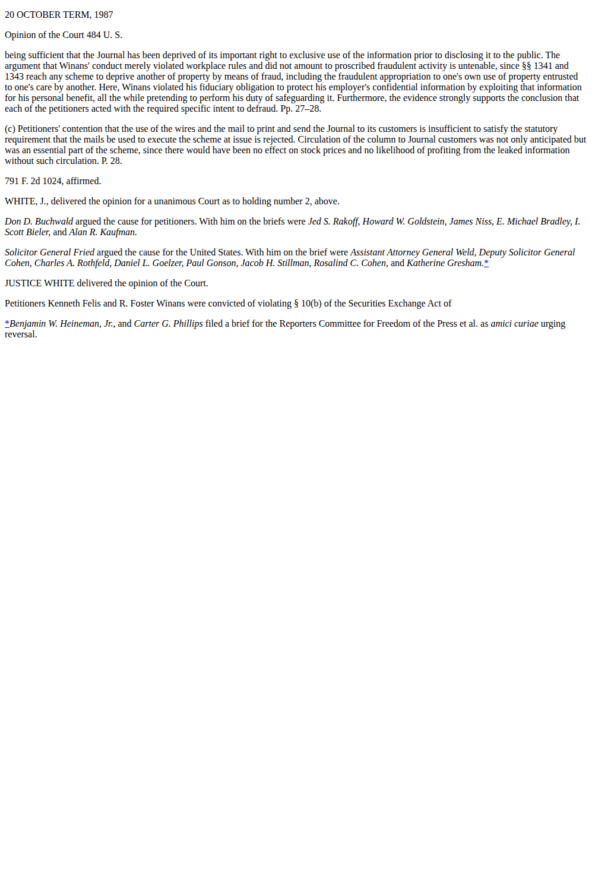20 OCTOBER TERM, 1987
Opinion of the Court 484 U. S.
being sufficient that the Journal has been deprived of its important right to exclusive use of the information prior to disclosing it to the public. The argument that Winans' conduct merely violated workplace rules and did not amount to proscribed fraudulent activity is untenable, since §§ 1341 and 1343 reach any scheme to deprive another of property by means of fraud, including the fraudulent appropriation to one's own use of property entrusted to one's care by another. Here, Winans violated his fiduciary obligation to protect his employer's confidential information by exploiting that information for his personal benefit, all the while pretending to perform his duty of safeguarding it. Furthermore, the evidence strongly supports the conclusion that each of the petitioners acted with the required specific intent to defraud. Pp. 27–28.
(c) Petitioners' contention that the use of the wires and the mail to print and send the Journal to its customers is insufficient to satisfy the statutory requirement that the mails be used to execute the scheme at issue is rejected. Circulation of the column to Journal customers was not only anticipated but was an essential part of the scheme, since there would have been no effect on stock prices and no likelihood of profiting from the leaked information without such circulation. P. 28.
791 F. 2d 1024, affirmed.
WHITE, J., delivered the opinion for a unanimous Court as to holding number 2, above.
Don D. Buchwald argued the cause for petitioners. With him on the briefs were Jed S. Rakoff, Howard W. Goldstein, James Niss, E. Michael Bradley, I. Scott Bieler, and Alan R. Kaufman.
Solicitor General Fried argued the cause for the United States. With him on the brief were Assistant Attorney General Weld, Deputy Solicitor General Cohen, Charles A. Rothfeld, Daniel L. Goelzer, Paul Gonson, Jacob H. Stillman, Rosalind C. Cohen, and Katherine Gresham.*
JUSTICE WHITE delivered the opinion of the Court.
Petitioners Kenneth Felis and R. Foster Winans were convicted of violating § 10(b) of the Securities Exchange Act of
*Benjamin W. Heineman, Jr., and Carter G. Phillips filed a brief for the Reporters Committee for Freedom of the Press et al. as amici curiae urging reversal.